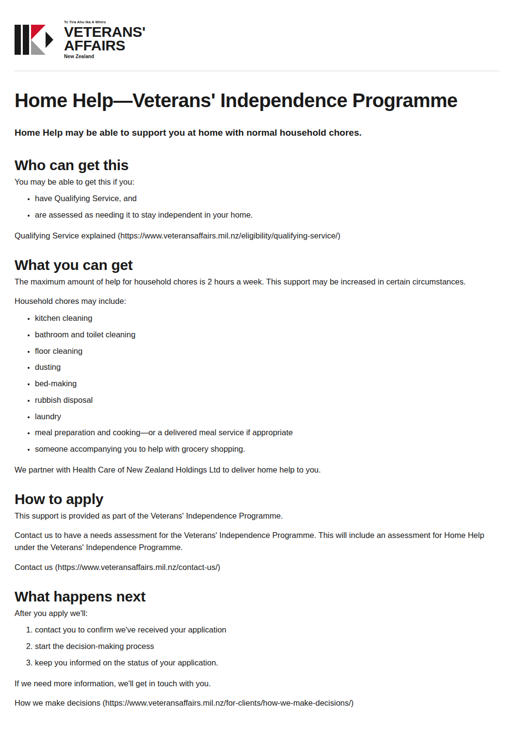Te Tira Ahu Ika A Whiro
VETERANS'
AFFAIRS
New Zealand
Home Help—Veterans' Independence Programme
Home Help may be able to support you at home with normal household chores.
Who can get this
You may be able to get this if you:
have Qualifying Service, and
are assessed as needing it to stay independent in your home.
Qualifying Service explained (https://www.veteransaffairs.mil.nz/eligibility/qualifying-service/)
What you can get
The maximum amount of help for household chores is 2 hours a week. This support may be increased in certain circumstances.
Household chores may include:
kitchen cleaning
bathroom and toilet cleaning
floor cleaning
dusting
bed-making
rubbish disposal
laundry
meal preparation and cooking—or a delivered meal service if appropriate
someone accompanying you to help with grocery shopping.
We partner with Health Care of New Zealand Holdings Ltd to deliver home help to you.
How to apply
This support is provided as part of the Veterans' Independence Programme.
Contact us to have a needs assessment for the Veterans' Independence Programme. This will include an assessment for Home Help under the Veterans' Independence Programme.
Contact us (https://www.veteransaffairs.mil.nz/contact-us/)
What happens next
After you apply we'll:
contact you to confirm we've received your application
start the decision-making process
keep you informed on the status of your application.
If we need more information, we'll get in touch with you.
How we make decisions (https://www.veteransaffairs.mil.nz/for-clients/how-we-make-decisions/)